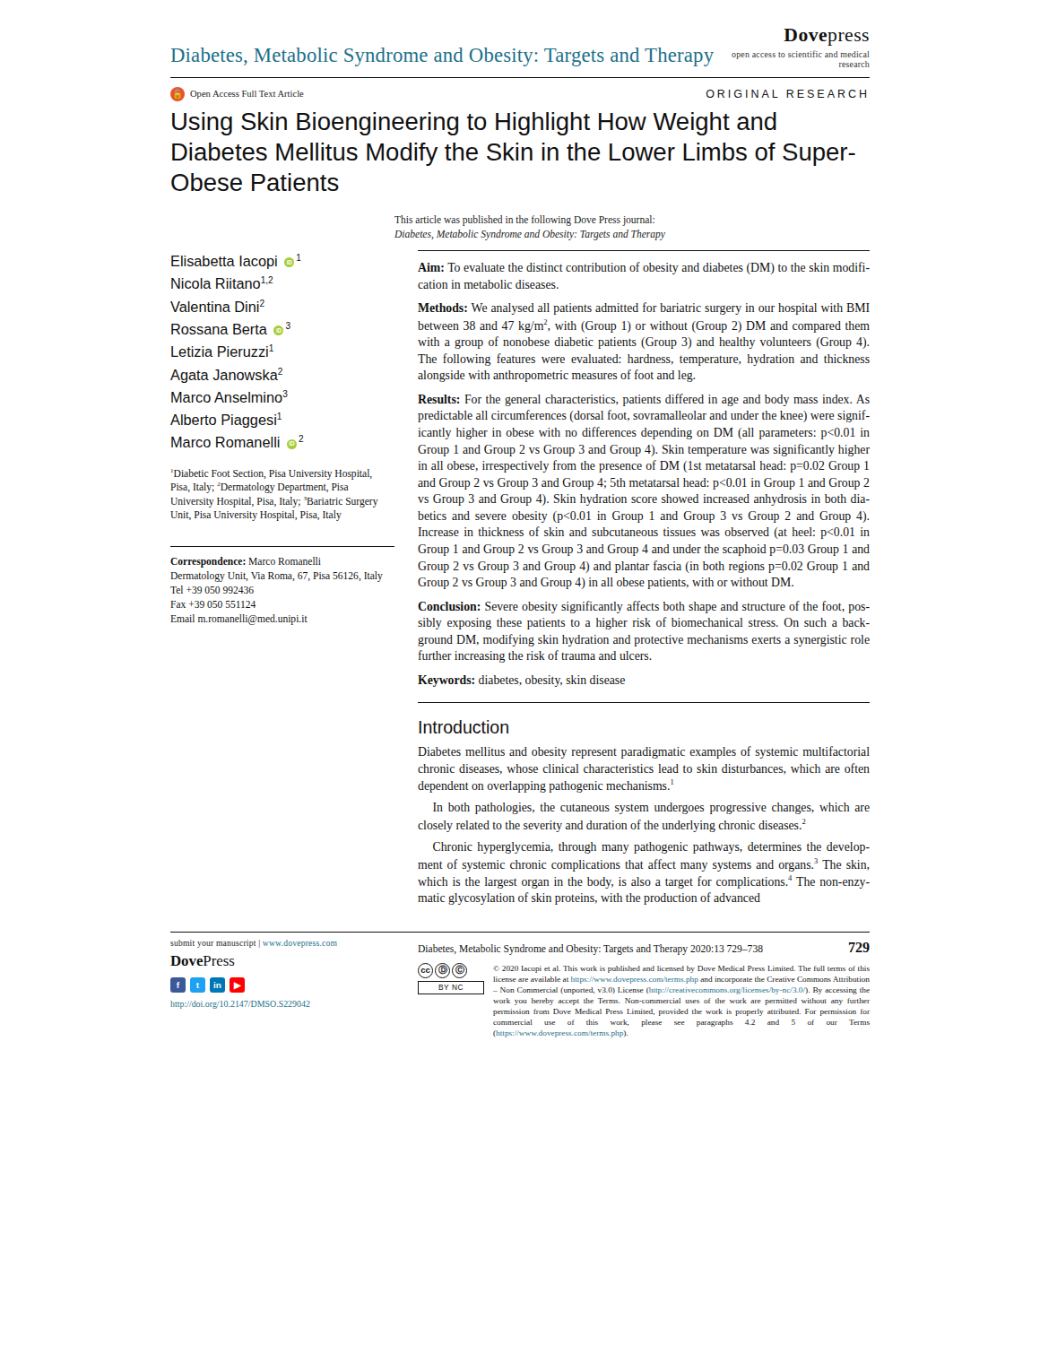Diabetes, Metabolic Syndrome and Obesity: Targets and Therapy
Dovepress
open access to scientific and medical research
🔓 Open Access Full Text Article
ORIGINAL RESEARCH
Using Skin Bioengineering to Highlight How Weight and Diabetes Mellitus Modify the Skin in the Lower Limbs of Super-Obese Patients
This article was published in the following Dove Press journal:
Diabetes, Metabolic Syndrome and Obesity: Targets and Therapy
Elisabetta Iacopi 1
Nicola Riitano1,2
Valentina Dini2
Rossana Berta 3
Letizia Pieruzzi1
Agata Janowska2
Marco Anselmino3
Alberto Piaggesi1
Marco Romanelli 2
1Diabetic Foot Section, Pisa University Hospital, Pisa, Italy; 2Dermatology Department, Pisa University Hospital, Pisa, Italy; 3Bariatric Surgery Unit, Pisa University Hospital, Pisa, Italy
Correspondence: Marco Romanelli
Dermatology Unit, Via Roma, 67, Pisa 56126, Italy
Tel +39 050 992436
Fax +39 050 551124
Email m.romanelli@med.unipi.it
Aim: To evaluate the distinct contribution of obesity and diabetes (DM) to the skin modification in metabolic diseases.
Methods: We analysed all patients admitted for bariatric surgery in our hospital with BMI between 38 and 47 kg/m2, with (Group 1) or without (Group 2) DM and compared them with a group of nonobese diabetic patients (Group 3) and healthy volunteers (Group 4). The following features were evaluated: hardness, temperature, hydration and thickness alongside with anthropometric measures of foot and leg.
Results: For the general characteristics, patients differed in age and body mass index. As predictable all circumferences (dorsal foot, sovramalleolar and under the knee) were significantly higher in obese with no differences depending on DM (all parameters: p<0.01 in Group 1 and Group 2 vs Group 3 and Group 4). Skin temperature was significantly higher in all obese, irrespectively from the presence of DM (1st metatarsal head: p=0.02 Group 1 and Group 2 vs Group 3 and Group 4; 5th metatarsal head: p<0.01 in Group 1 and Group 2 vs Group 3 and Group 4). Skin hydration score showed increased anhydrosis in both diabetics and severe obesity (p<0.01 in Group 1 and Group 3 vs Group 2 and Group 4). Increase in thickness of skin and subcutaneous tissues was observed (at heel: p<0.01 in Group 1 and Group 2 vs Group 3 and Group 4 and under the scaphoid p=0.03 Group 1 and Group 2 vs Group 3 and Group 4) and plantar fascia (in both regions p=0.02 Group 1 and Group 2 vs Group 3 and Group 4) in all obese patients, with or without DM.
Conclusion: Severe obesity significantly affects both shape and structure of the foot, possibly exposing these patients to a higher risk of biomechanical stress. On such a background DM, modifying skin hydration and protective mechanisms exerts a synergistic role further increasing the risk of trauma and ulcers.
Keywords: diabetes, obesity, skin disease
Introduction
Diabetes mellitus and obesity represent paradigmatic examples of systemic multifactorial chronic diseases, whose clinical characteristics lead to skin disturbances, which are often dependent on overlapping pathogenic mechanisms.1
In both pathologies, the cutaneous system undergoes progressive changes, which are closely related to the severity and duration of the underlying chronic diseases.2
Chronic hyperglycemia, through many pathogenic pathways, determines the development of systemic chronic complications that affect many systems and organs.3 The skin, which is the largest organ in the body, is also a target for complications.4 The non-enzymatic glycosylation of skin proteins, with the production of advanced
submit your manuscript | www.dovepress.com
DovePress
f t in ▶
http://doi.org/10.2147/DMSO.S229042
Diabetes, Metabolic Syndrome and Obesity: Targets and Therapy 2020:13 729–738 729
cc Ⓓ Ⓒ
BY NC
© 2020 Iacopi et al. This work is published and licensed by Dove Medical Press Limited. The full terms of this license are available at https://www.dovepress.com/terms.php and incorporate the Creative Commons Attribution – Non Commercial (unported, v3.0) License (http://creativecommons.org/licenses/by-nc/3.0/). By accessing the work you hereby accept the Terms. Non-commercial uses of the work are permitted without any further permission from Dove Medical Press Limited, provided the work is properly attributed. For permission for commercial use of this work, please see paragraphs 4.2 and 5 of our Terms (https://www.dovepress.com/terms.php).